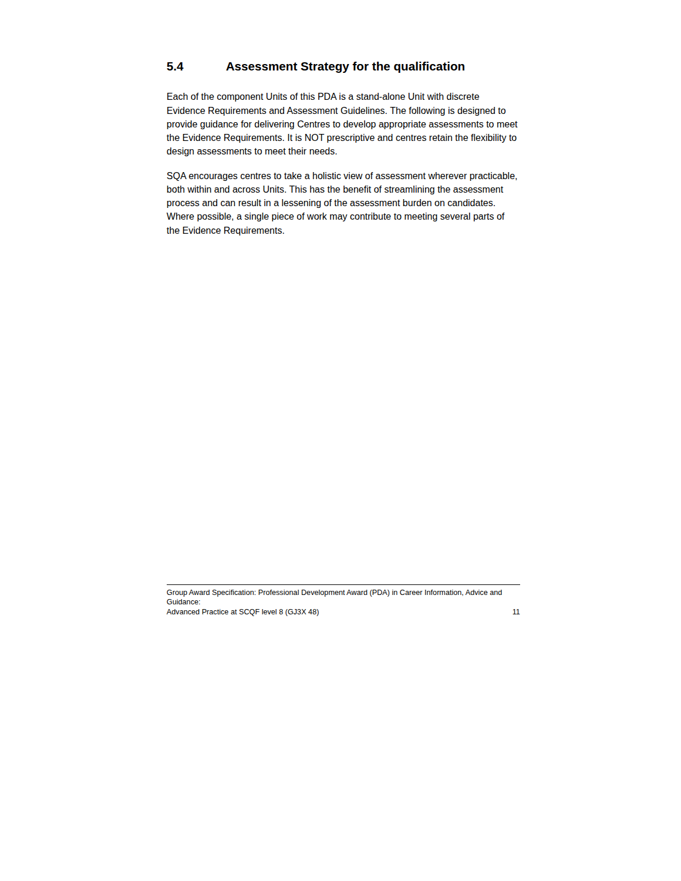5.4 Assessment Strategy for the qualification
Each of the component Units of this PDA is a stand-alone Unit with discrete Evidence Requirements and Assessment Guidelines. The following is designed to provide guidance for delivering Centres to develop appropriate assessments to meet the Evidence Requirements. It is NOT prescriptive and centres retain the flexibility to design assessments to meet their needs.
SQA encourages centres to take a holistic view of assessment wherever practicable, both within and across Units. This has the benefit of streamlining the assessment process and can result in a lessening of the assessment burden on candidates. Where possible, a single piece of work may contribute to meeting several parts of the Evidence Requirements.
Group Award Specification: Professional Development Award (PDA) in Career Information, Advice and Guidance:
Advanced Practice at SCQF level 8 (GJ3X 48) 11